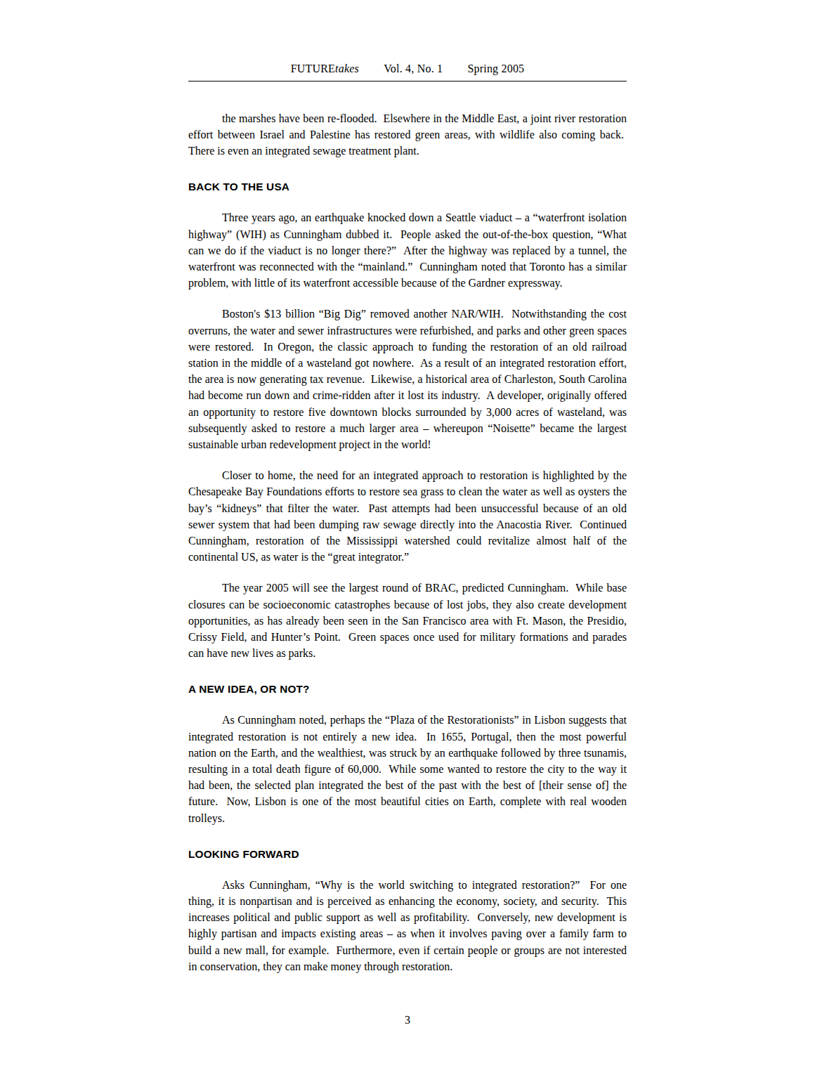FUTUREtakes Vol. 4, No. 1 Spring 2005
the marshes have been re-flooded. Elsewhere in the Middle East, a joint river restoration effort between Israel and Palestine has restored green areas, with wildlife also coming back. There is even an integrated sewage treatment plant.
Back to the USA
Three years ago, an earthquake knocked down a Seattle viaduct – a “waterfront isolation highway” (WIH) as Cunningham dubbed it. People asked the out-of-the-box question, “What can we do if the viaduct is no longer there?” After the highway was replaced by a tunnel, the waterfront was reconnected with the “mainland.” Cunningham noted that Toronto has a similar problem, with little of its waterfront accessible because of the Gardner expressway.
Boston's $13 billion “Big Dig” removed another NAR/WIH. Notwithstanding the cost overruns, the water and sewer infrastructures were refurbished, and parks and other green spaces were restored. In Oregon, the classic approach to funding the restoration of an old railroad station in the middle of a wasteland got nowhere. As a result of an integrated restoration effort, the area is now generating tax revenue. Likewise, a historical area of Charleston, South Carolina had become run down and crime-ridden after it lost its industry. A developer, originally offered an opportunity to restore five downtown blocks surrounded by 3,000 acres of wasteland, was subsequently asked to restore a much larger area – whereupon “Noisette” became the largest sustainable urban redevelopment project in the world!
Closer to home, the need for an integrated approach to restoration is highlighted by the Chesapeake Bay Foundations efforts to restore sea grass to clean the water as well as oysters the bay’s “kidneys” that filter the water. Past attempts had been unsuccessful because of an old sewer system that had been dumping raw sewage directly into the Anacostia River. Continued Cunningham, restoration of the Mississippi watershed could revitalize almost half of the continental US, as water is the “great integrator.”
The year 2005 will see the largest round of BRAC, predicted Cunningham. While base closures can be socioeconomic catastrophes because of lost jobs, they also create development opportunities, as has already been seen in the San Francisco area with Ft. Mason, the Presidio, Crissy Field, and Hunter’s Point. Green spaces once used for military formations and parades can have new lives as parks.
A New Idea, or Not?
As Cunningham noted, perhaps the “Plaza of the Restorationists” in Lisbon suggests that integrated restoration is not entirely a new idea. In 1655, Portugal, then the most powerful nation on the Earth, and the wealthiest, was struck by an earthquake followed by three tsunamis, resulting in a total death figure of 60,000. While some wanted to restore the city to the way it had been, the selected plan integrated the best of the past with the best of [their sense of] the future. Now, Lisbon is one of the most beautiful cities on Earth, complete with real wooden trolleys.
Looking Forward
Asks Cunningham, “Why is the world switching to integrated restoration?” For one thing, it is nonpartisan and is perceived as enhancing the economy, society, and security. This increases political and public support as well as profitability. Conversely, new development is highly partisan and impacts existing areas – as when it involves paving over a family farm to build a new mall, for example. Furthermore, even if certain people or groups are not interested in conservation, they can make money through restoration.
3